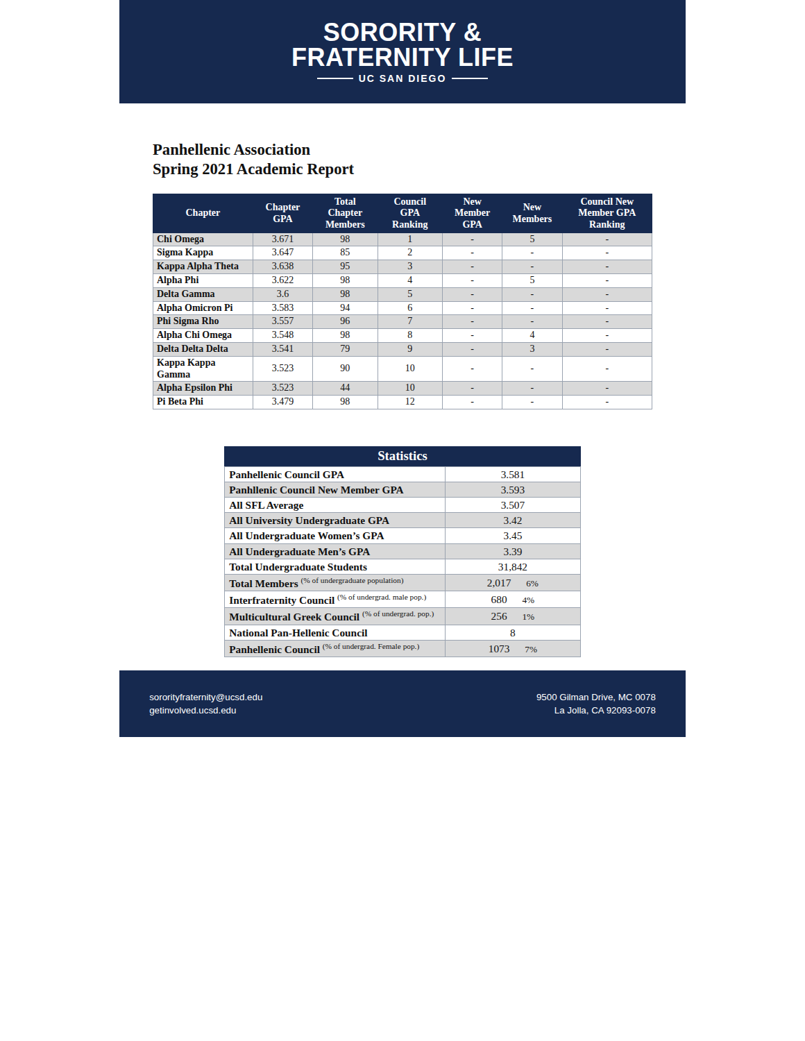SORORITY &
FRATERNITY LIFE
UC SAN DIEGO
Panhellenic Association
Spring 2021 Academic Report
| Chapter | Chapter GPA | Total Chapter Members | Council GPA Ranking | New Member GPA | New Members | Council New Member GPA Ranking |
| --- | --- | --- | --- | --- | --- | --- |
| Chi Omega | 3.671 | 98 | 1 | - | 5 | - |
| Sigma Kappa | 3.647 | 85 | 2 | - | - | - |
| Kappa Alpha Theta | 3.638 | 95 | 3 | - | - | - |
| Alpha Phi | 3.622 | 98 | 4 | - | 5 | - |
| Delta Gamma | 3.6 | 98 | 5 | - | - | - |
| Alpha Omicron Pi | 3.583 | 94 | 6 | - | - | - |
| Phi Sigma Rho | 3.557 | 96 | 7 | - | - | - |
| Alpha Chi Omega | 3.548 | 98 | 8 | - | 4 | - |
| Delta Delta Delta | 3.541 | 79 | 9 | - | 3 | - |
| Kappa Kappa Gamma | 3.523 | 90 | 10 | - | - | - |
| Alpha Epsilon Phi | 3.523 | 44 | 10 | - | - | - |
| Pi Beta Phi | 3.479 | 98 | 12 | - | - | - |
Statistics
| Panhellenic Council GPA | 3.581 |
| Panhllenic Council New Member GPA | 3.593 |
| All SFL Average | 3.507 |
| All University Undergraduate GPA | 3.42 |
| All Undergraduate Women’s GPA | 3.45 |
| All Undergraduate Men’s GPA | 3.39 |
| Total Undergraduate Students | 31,842 |
| Total Members (% of undergraduate population) | 2,017 6% |
| Interfraternity Council (% of undergrad. male pop.) | 680 4% |
| Multicultural Greek Council (% of undergrad. pop.) | 256 1% |
| National Pan-Hellenic Council | 8 |
| Panhellenic Council (% of undergrad. Female pop.) | 1073 7% |
sororityfraternity@ucsd.edu
getinvolved.ucsd.edu
9500 Gilman Drive, MC 0078
La Jolla, CA 92093-0078